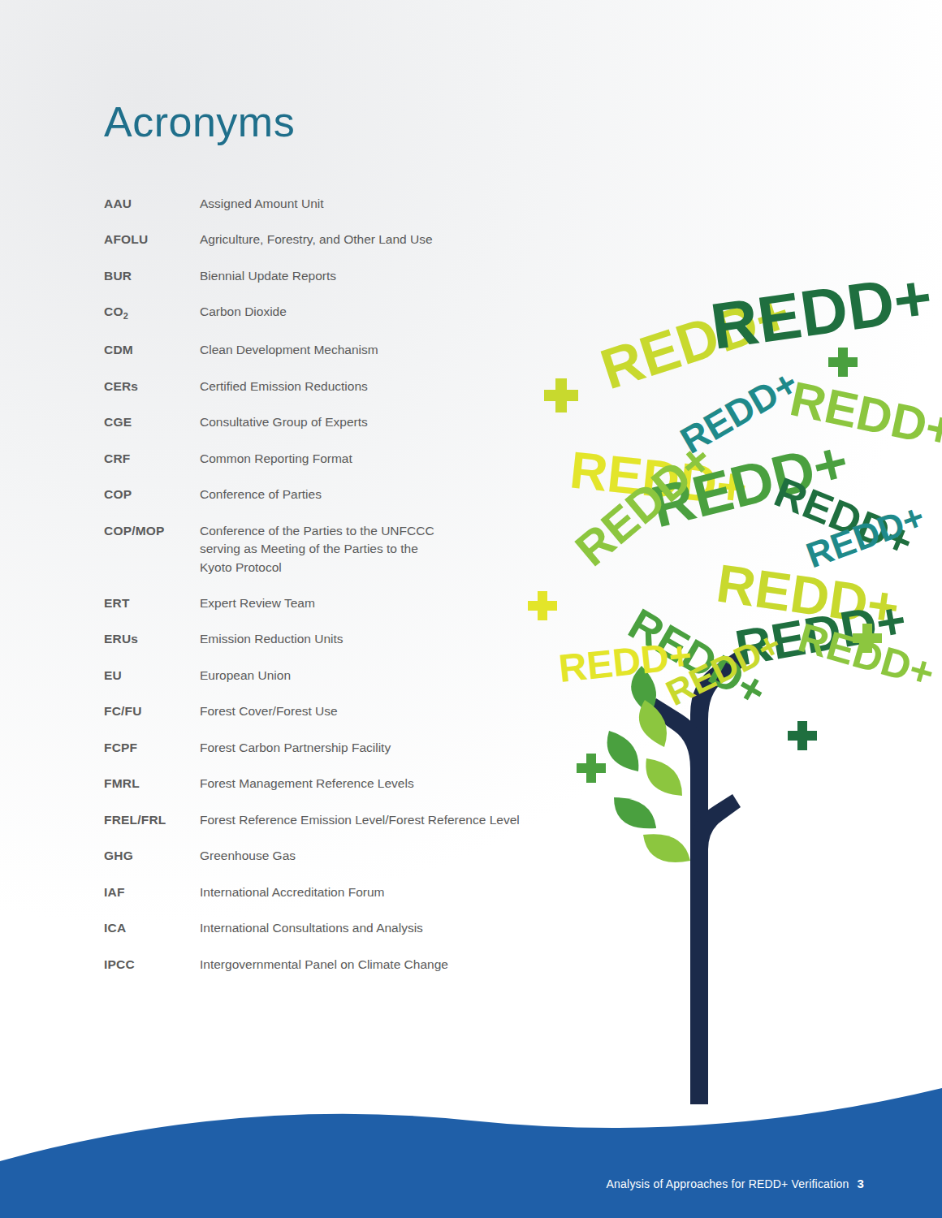Acronyms
REDD+ REDD+ REDD+ REDD+ REDD+ REDD+ REDD+ REDD+ REDD+ REDD+ REDD+ REDD+ REDD+ REDD+ REDD+
AAU
Assigned Amount Unit
AFOLU
Agriculture, Forestry, and Other Land Use
BUR
Biennial Update Reports
CO2
Carbon Dioxide
CDM
Clean Development Mechanism
CERs
Certified Emission Reductions
CGE
Consultative Group of Experts
CRF
Common Reporting Format
COP
Conference of Parties
COP/MOP
Conference of the Parties to the UNFCCC serving as Meeting of the Parties to the Kyoto Protocol
ERT
Expert Review Team
ERUs
Emission Reduction Units
EU
European Union
FC/FU
Forest Cover/Forest Use
FCPF
Forest Carbon Partnership Facility
FMRL
Forest Management Reference Levels
FREL/FRL
Forest Reference Emission Level/Forest Reference Level
GHG
Greenhouse Gas
IAF
International Accreditation Forum
ICA
International Consultations and Analysis
IPCC
Intergovernmental Panel on Climate Change
Analysis of Approaches for REDD+ Verification3